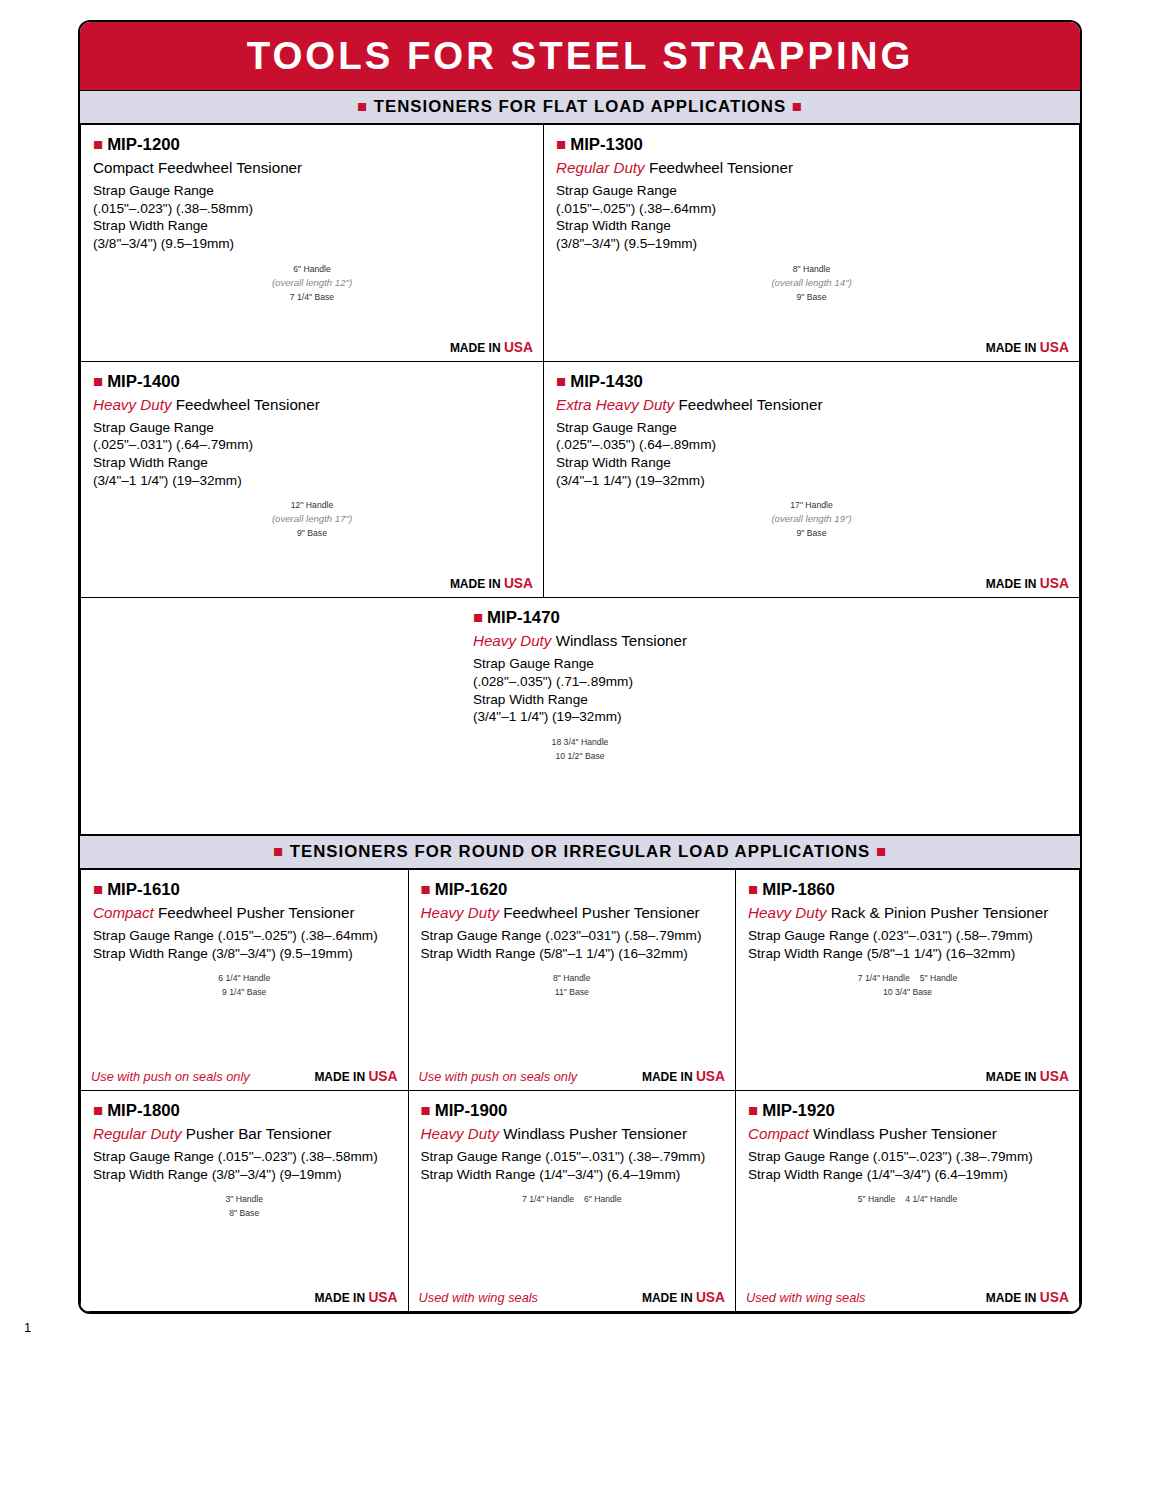TOOLS FOR STEEL STRAPPING
■ TENSIONERS FOR FLAT LOAD APPLICATIONS ■
| ■ MIP-1200 Compact Feedwheel Tensioner Strap Gauge Range (.015"–.023") (.38–.58mm) Strap Width Range (3/8"–3/4") (9.5–19mm) 6" Handle (overall length 12") 7 1/4" Base MADE IN USA | ■ MIP-1300 Regular Duty Feedwheel Tensioner Strap Gauge Range (.015"–.025") (.38–.64mm) Strap Width Range (3/8"–3/4") (9.5–19mm) 8" Handle (overall length 14") 9" Base MADE IN USA |
| ■ MIP-1400 Heavy Duty Feedwheel Tensioner Strap Gauge Range (.025"–.031") (.64–.79mm) Strap Width Range (3/4"–1 1/4") (19–32mm) 12" Handle (overall length 17") 9" Base MADE IN USA | ■ MIP-1430 Extra Heavy Duty Feedwheel Tensioner Strap Gauge Range (.025"–.035") (.64–.89mm) Strap Width Range (3/4"–1 1/4") (19–32mm) 17" Handle (overall length 19") 9" Base MADE IN USA |
| ■ MIP-1470 Heavy Duty Windlass Tensioner Strap Gauge Range (.028"–.035") (.71–.89mm) Strap Width Range (3/4"–1 1/4") (19–32mm) 18 3/4" Handle 10 1/2" Base |
■ TENSIONERS FOR ROUND OR IRREGULAR LOAD APPLICATIONS ■
| ■ MIP-1610 Compact Feedwheel Pusher Tensioner Strap Gauge Range (.015"–.025") (.38–.64mm) Strap Width Range (3/8"–3/4") (9.5–19mm) 6 1/4" Handle 9 1/4" Base Use with push on seals only MADE IN USA | ■ MIP-1620 Heavy Duty Feedwheel Pusher Tensioner Strap Gauge Range (.023"–031") (.58–.79mm) Strap Width Range (5/8"–1 1/4") (16–32mm) 8" Handle 11" Base Use with push on seals only MADE IN USA | ■ MIP-1860 Heavy Duty Rack & Pinion Pusher Tensioner Strap Gauge Range (.023"–.031") (.58–.79mm) Strap Width Range (5/8"–1 1/4") (16–32mm) 7 1/4" Handle 5" Handle 10 3/4" Base MADE IN USA |
| ■ MIP-1800 Regular Duty Pusher Bar Tensioner Strap Gauge Range (.015"–.023") (.38–.58mm) Strap Width Range (3/8"–3/4") (9–19mm) 3" Handle 8" Base MADE IN USA | ■ MIP-1900 Heavy Duty Windlass Pusher Tensioner Strap Gauge Range (.015"–.031") (.38–.79mm) Strap Width Range (1/4"–3/4") (6.4–19mm) 7 1/4" Handle 6" Handle Used with wing seals MADE IN USA | ■ MIP-1920 Compact Windlass Pusher Tensioner Strap Gauge Range (.015"–.023") (.38–.79mm) Strap Width Range (1/4"–3/4") (6.4–19mm) 5" Handle 4 1/4" Handle Used with wing seals MADE IN USA |
1